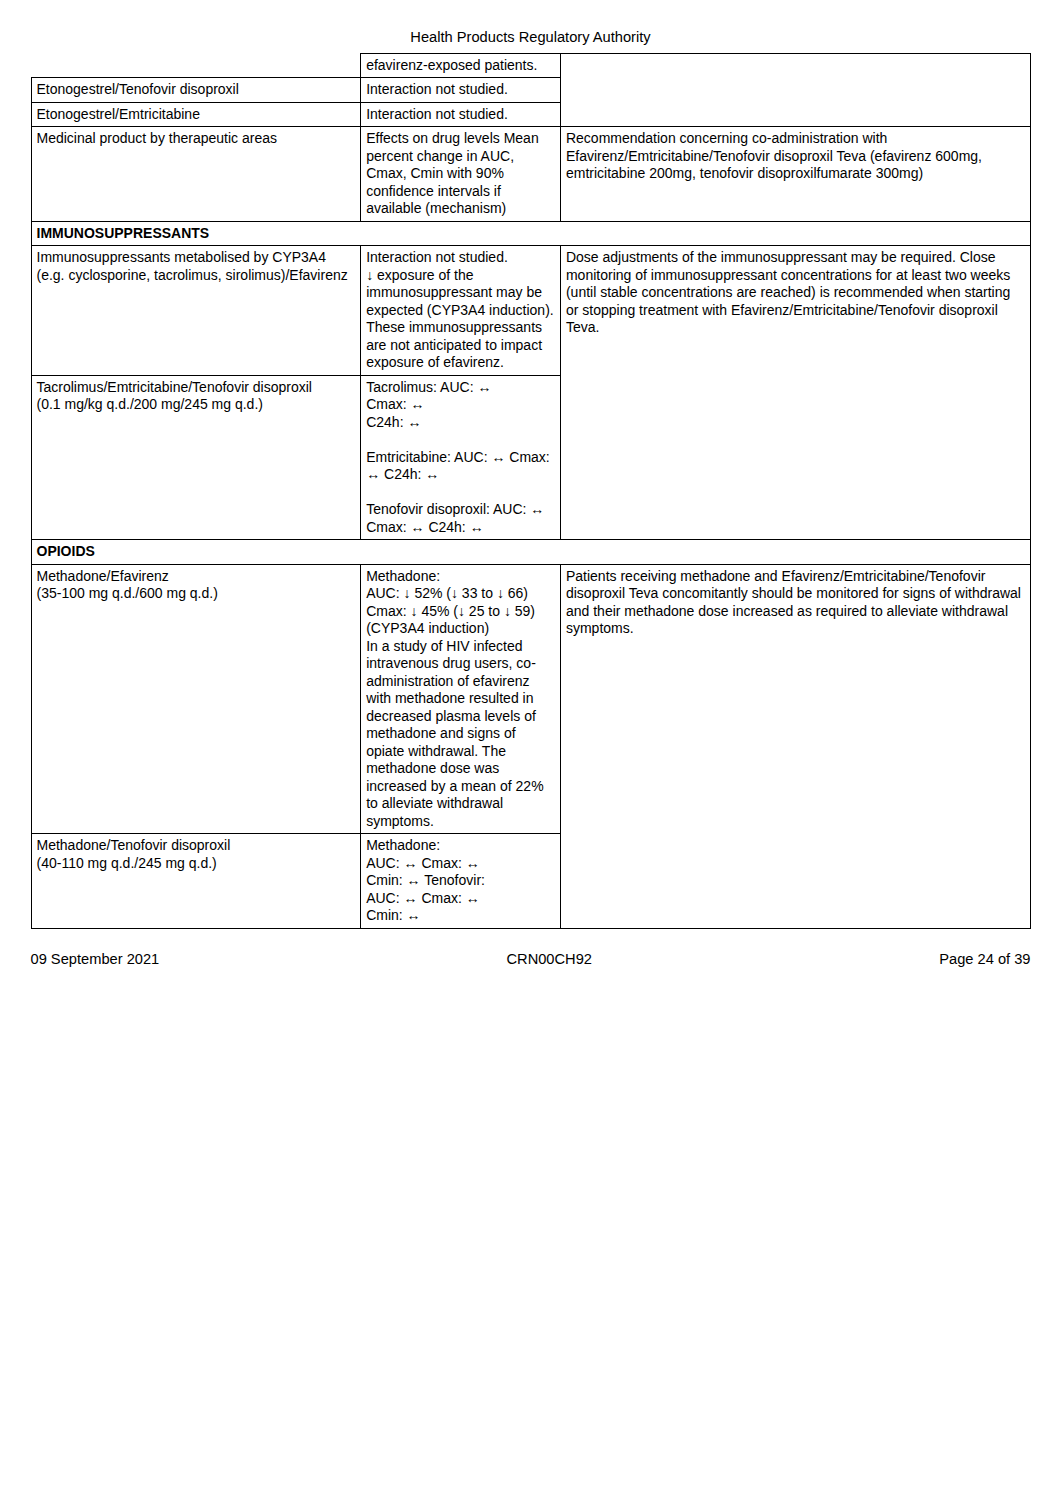Health Products Regulatory Authority
| | efavirenz-exposed patients. | |
| Etonogestrel/Tenofovir disoproxil | Interaction not studied. |
| Etonogestrel/Emtricitabine | Interaction not studied. |
| Medicinal product by therapeutic areas | Effects on drug levels Mean percent change in AUC, Cmax, Cmin with 90% confidence intervals if available (mechanism) | Recommendation concerning co-administration with Efavirenz/Emtricitabine/Tenofovir disoproxil Teva (efavirenz 600mg, emtricitabine 200mg, tenofovir disoproxilfumarate 300mg) |
| IMMUNOSUPPRESSANTS |
| Immunosuppressants metabolised by CYP3A4 (e.g. cyclosporine, tacrolimus, sirolimus)/Efavirenz | Interaction not studied. ↓ exposure of the immunosuppressant may be expected (CYP3A4 induction). These immunosuppressants are not anticipated to impact exposure of efavirenz. | Dose adjustments of the immunosuppressant may be required. Close monitoring of immunosuppressant concentrations for at least two weeks (until stable concentrations are reached) is recommended when starting or stopping treatment with Efavirenz/Emtricitabine/Tenofovir disoproxil Teva. |
| Tacrolimus/Emtricitabine/Tenofovir disoproxil (0.1 mg/kg q.d./200 mg/245 mg q.d.) | Tacrolimus: AUC: ↔ Cmax: ↔ C24h: ↔ Emtricitabine: AUC: ↔ Cmax: ↔ C24h: ↔ Tenofovir disoproxil: AUC: ↔ Cmax: ↔ C24h: ↔ |
| OPIOIDS |
| Methadone/Efavirenz (35-100 mg q.d./600 mg q.d.) | Methadone: AUC: ↓ 52% ( ↓ 33 to ↓ 66) Cmax: ↓ 45% ( ↓ 25 to ↓ 59) (CYP3A4 induction) In a study of HIV infected intravenous drug users, co-administration of efavirenz with methadone resulted in decreased plasma levels of methadone and signs of opiate withdrawal. The methadone dose was increased by a mean of 22% to alleviate withdrawal symptoms. | Patients receiving methadone and Efavirenz/Emtricitabine/Tenofovir disoproxil Teva concomitantly should be monitored for signs of withdrawal and their methadone dose increased as required to alleviate withdrawal symptoms. |
| Methadone/Tenofovir disoproxil (40-110 mg q.d./245 mg q.d.) | Methadone: AUC: ↔ Cmax: ↔ Cmin: ↔ Tenofovir: AUC: ↔ Cmax: ↔ Cmin: ↔ |
09 September 2021 CRN00CH92 Page 24 of 39